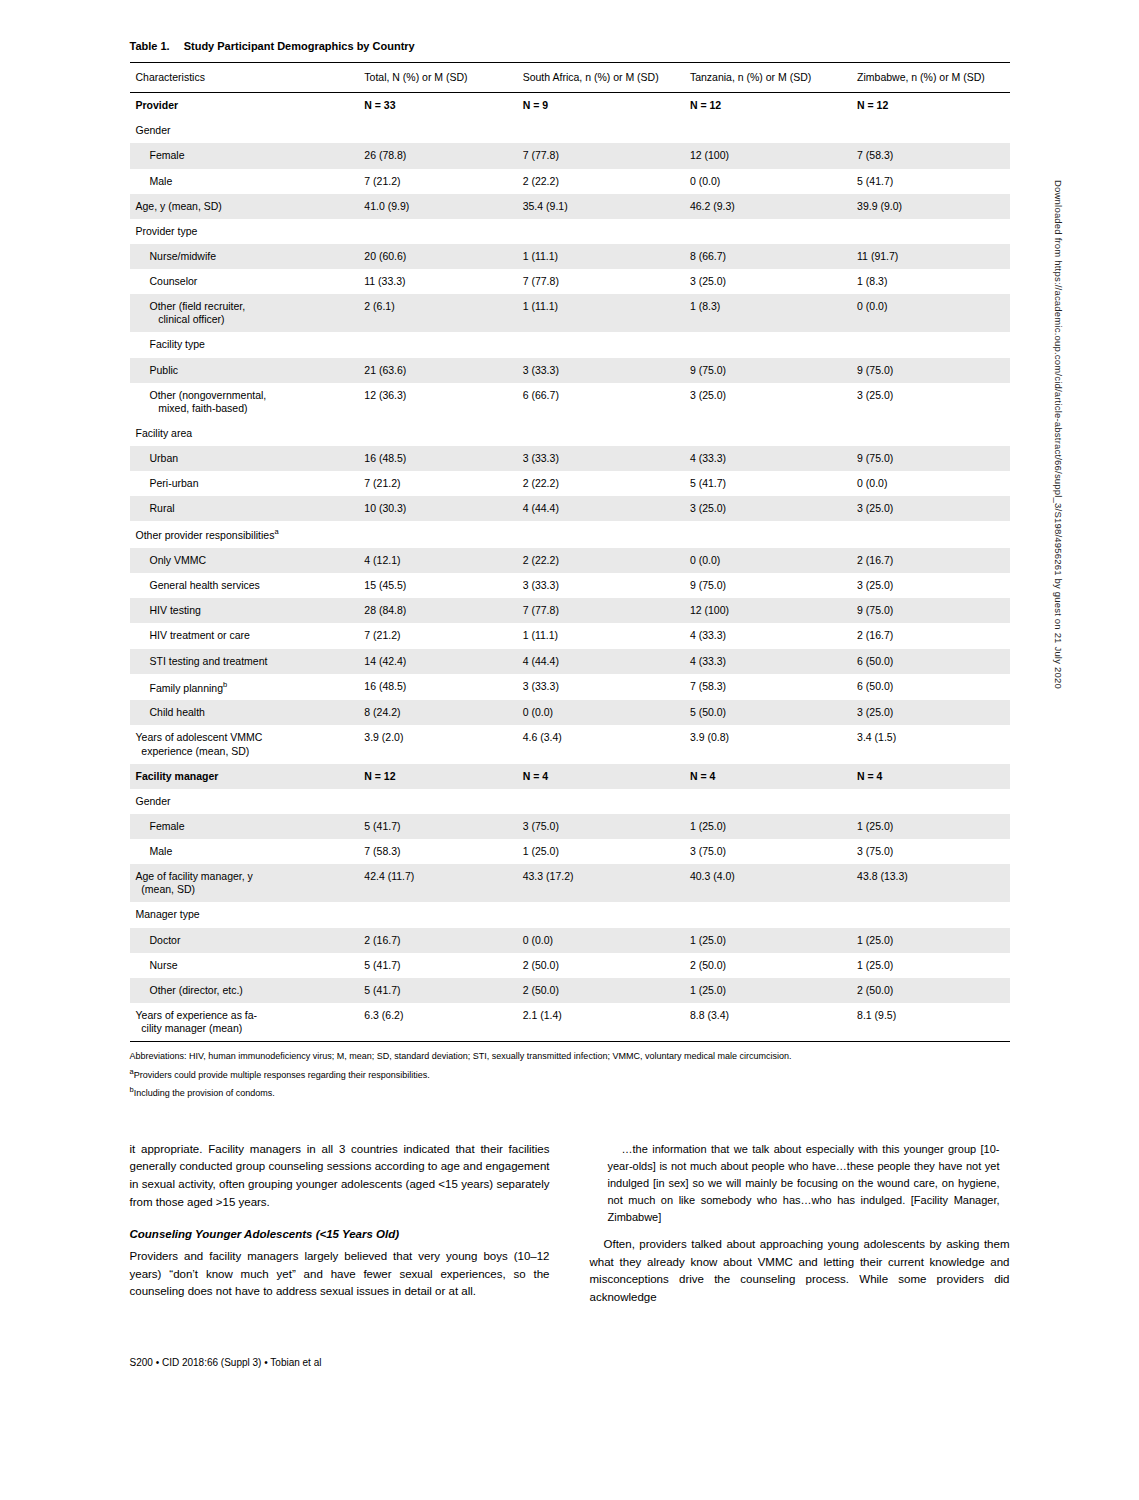Downloaded from https://academic.oup.com/cid/article-abstract/66/suppl_3/S198/4956261 by guest on 21 July 2020
Table 1. Study Participant Demographics by Country
| Characteristics | Total, N (%) or M (SD) | South Africa, n (%) or M (SD) | Tanzania, n (%) or M (SD) | Zimbabwe, n (%) or M (SD) |
| --- | --- | --- | --- | --- |
| Provider | N = 33 | N = 9 | N = 12 | N = 12 |
| Gender | | | | |
| Female | 26 (78.8) | 7 (77.8) | 12 (100) | 7 (58.3) |
| Male | 7 (21.2) | 2 (22.2) | 0 (0.0) | 5 (41.7) |
| Age, y (mean, SD) | 41.0 (9.9) | 35.4 (9.1) | 46.2 (9.3) | 39.9 (9.0) |
| Provider type | | | | |
| Nurse/midwife | 20 (60.6) | 1 (11.1) | 8 (66.7) | 11 (91.7) |
| Counselor | 11 (33.3) | 7 (77.8) | 3 (25.0) | 1 (8.3) |
| Other (field recruiter, clinical officer) | 2 (6.1) | 1 (11.1) | 1 (8.3) | 0 (0.0) |
| Facility type | | | | |
| Public | 21 (63.6) | 3 (33.3) | 9 (75.0) | 9 (75.0) |
| Other (nongovernmental, mixed, faith-based) | 12 (36.3) | 6 (66.7) | 3 (25.0) | 3 (25.0) |
| Facility area | | | | |
| Urban | 16 (48.5) | 3 (33.3) | 4 (33.3) | 9 (75.0) |
| Peri-urban | 7 (21.2) | 2 (22.2) | 5 (41.7) | 0 (0.0) |
| Rural | 10 (30.3) | 4 (44.4) | 3 (25.0) | 3 (25.0) |
| Other provider responsibilities a | | | | |
| Only VMMC | 4 (12.1) | 2 (22.2) | 0 (0.0) | 2 (16.7) |
| General health services | 15 (45.5) | 3 (33.3) | 9 (75.0) | 3 (25.0) |
| HIV testing | 28 (84.8) | 7 (77.8) | 12 (100) | 9 (75.0) |
| HIV treatment or care | 7 (21.2) | 1 (11.1) | 4 (33.3) | 2 (16.7) |
| STI testing and treatment | 14 (42.4) | 4 (44.4) | 4 (33.3) | 6 (50.0) |
| Family planning b | 16 (48.5) | 3 (33.3) | 7 (58.3) | 6 (50.0) |
| Child health | 8 (24.2) | 0 (0.0) | 5 (50.0) | 3 (25.0) |
| Years of adolescent VMMC experience (mean, SD) | 3.9 (2.0) | 4.6 (3.4) | 3.9 (0.8) | 3.4 (1.5) |
| Facility manager | N = 12 | N = 4 | N = 4 | N = 4 |
| Gender | | | | |
| Female | 5 (41.7) | 3 (75.0) | 1 (25.0) | 1 (25.0) |
| Male | 7 (58.3) | 1 (25.0) | 3 (75.0) | 3 (75.0) |
| Age of facility manager, y (mean, SD) | 42.4 (11.7) | 43.3 (17.2) | 40.3 (4.0) | 43.8 (13.3) |
| Manager type | | | | |
| Doctor | 2 (16.7) | 0 (0.0) | 1 (25.0) | 1 (25.0) |
| Nurse | 5 (41.7) | 2 (50.0) | 2 (50.0) | 1 (25.0) |
| Other (director, etc.) | 5 (41.7) | 2 (50.0) | 1 (25.0) | 2 (50.0) |
| Years of experience as fa- cility manager (mean) | 6.3 (6.2) | 2.1 (1.4) | 8.8 (3.4) | 8.1 (9.5) |
Abbreviations: HIV, human immunodeficiency virus; M, mean; SD, standard deviation; STI, sexually transmitted infection; VMMC, voluntary medical male circumcision.
a Providers could provide multiple responses regarding their responsibilities.
b Including the provision of condoms.
it appropriate. Facility managers in all 3 countries indicated that their facilities generally conducted group counseling sessions according to age and engagement in sexual activity, often grouping younger adolescents (aged <15 years) separately from those aged >15 years.
Counseling Younger Adolescents (<15 Years Old)
Providers and facility managers largely believed that very young boys (10–12 years) “don’t know much yet” and have fewer sexual experiences, so the counseling does not have to address sexual issues in detail or at all.
…the information that we talk about especially with this younger group [10-year-olds] is not much about people who have…these people they have not yet indulged [in sex] so we will mainly be focusing on the wound care, on hygiene, not much on like somebody who has…who has indulged. [Facility Manager, Zimbabwe]
Often, providers talked about approaching young adolescents by asking them what they already know about VMMC and letting their current knowledge and misconceptions drive the counseling process. While some providers did acknowledge
S200 • CID 2018:66 (Suppl 3) • Tobian et al